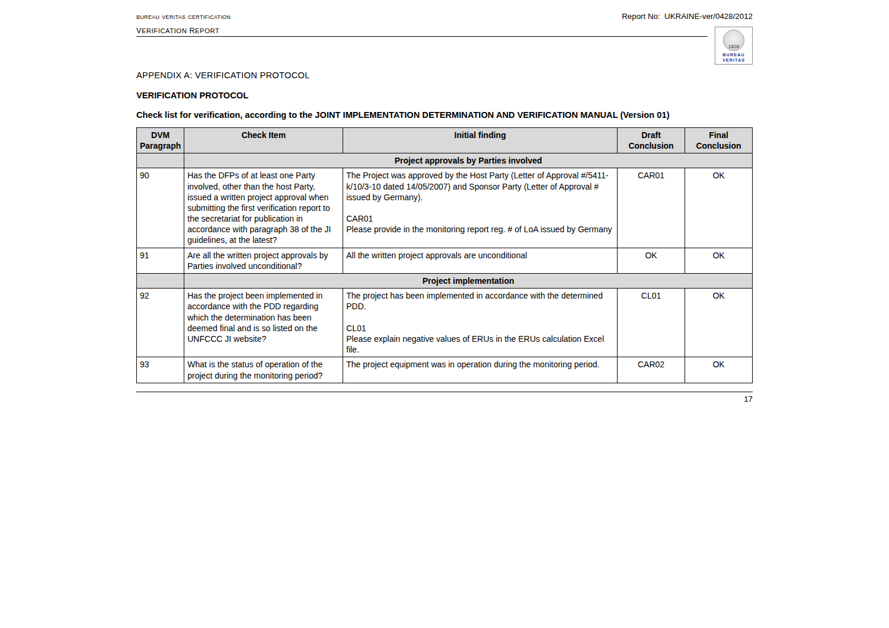Bureau Veritas Certification
Report No: UKRAINE-ver/0428/2012
VERIFICATION REPORT
BUREAU
VERITAS
APPENDIX A: VERIFICATION PROTOCOL
VERIFICATION PROTOCOL
Check list for verification, according to the JOINT IMPLEMENTATION DETERMINATION AND VERIFICATION MANUAL (Version 01)
| DVM Paragraph | Check Item | Initial finding | Draft Conclusion | Final Conclusion |
| --- | --- | --- | --- | --- |
| | Project approvals by Parties involved |
| 90 | Has the DFPs of at least one Party involved, other than the host Party, issued a written project approval when submitting the first verification report to the secretariat for publication in accordance with paragraph 38 of the JI guidelines, at the latest? | The Project was approved by the Host Party (Letter of Approval #/5411-k/10/3-10 dated 14/05/2007) and Sponsor Party (Letter of Approval # issued by Germany). CAR01 Please provide in the monitoring report reg. # of LoA issued by Germany | CAR01 | OK |
| 91 | Are all the written project approvals by Parties involved unconditional? | All the written project approvals are unconditional | OK | OK |
| | Project implementation |
| 92 | Has the project been implemented in accordance with the PDD regarding which the determination has been deemed final and is so listed on the UNFCCC JI website? | The project has been implemented in accordance with the determined PDD. CL01 Please explain negative values of ERUs in the ERUs calculation Excel file. | CL01 | OK |
| 93 | What is the status of operation of the project during the monitoring period? | The project equipment was in operation during the monitoring period. | CAR02 | OK |
17